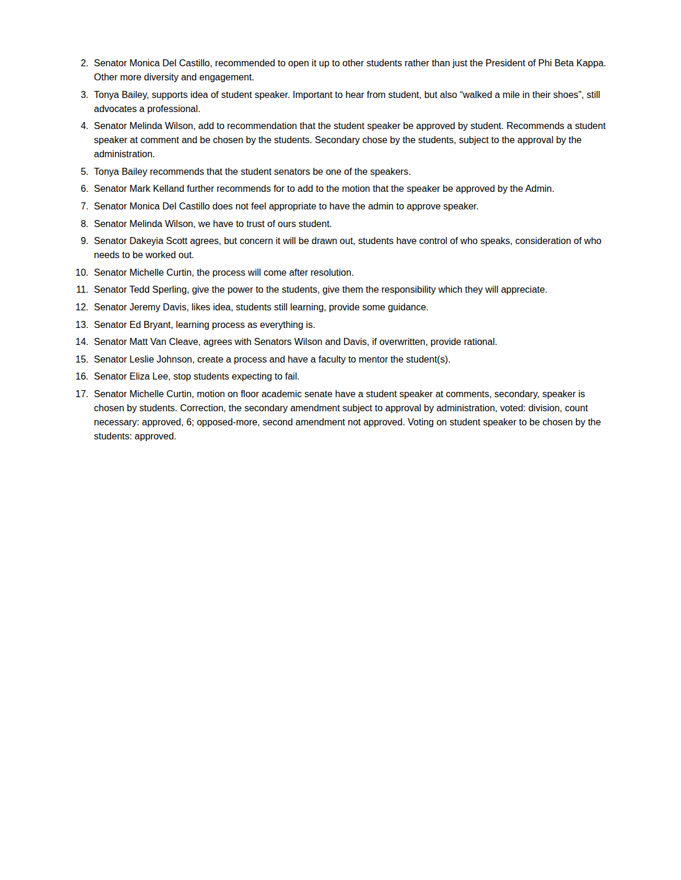Senator Monica Del Castillo, recommended to open it up to other students rather than just the President of Phi Beta Kappa. Other more diversity and engagement.
Tonya Bailey, supports idea of student speaker. Important to hear from student, but also “walked a mile in their shoes”, still advocates a professional.
Senator Melinda Wilson, add to recommendation that the student speaker be approved by student. Recommends a student speaker at comment and be chosen by the students. Secondary chose by the students, subject to the approval by the administration.
Tonya Bailey recommends that the student senators be one of the speakers.
Senator Mark Kelland further recommends for to add to the motion that the speaker be approved by the Admin.
Senator Monica Del Castillo does not feel appropriate to have the admin to approve speaker.
Senator Melinda Wilson, we have to trust of ours student.
Senator Dakeyia Scott agrees, but concern it will be drawn out, students have control of who speaks, consideration of who needs to be worked out.
Senator Michelle Curtin, the process will come after resolution.
Senator Tedd Sperling, give the power to the students, give them the responsibility which they will appreciate.
Senator Jeremy Davis, likes idea, students still learning, provide some guidance.
Senator Ed Bryant, learning process as everything is.
Senator Matt Van Cleave, agrees with Senators Wilson and Davis, if overwritten, provide rational.
Senator Leslie Johnson, create a process and have a faculty to mentor the student(s).
Senator Eliza Lee, stop students expecting to fail.
Senator Michelle Curtin, motion on floor academic senate have a student speaker at comments, secondary, speaker is chosen by students. Correction, the secondary amendment subject to approval by administration, voted: division, count necessary: approved, 6; opposed-more, second amendment not approved. Voting on student speaker to be chosen by the students: approved.